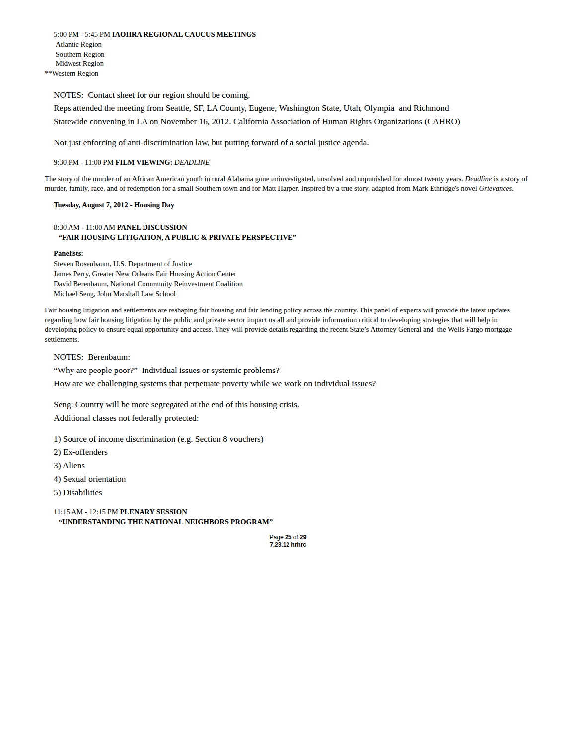5:00 PM - 5:45 PM IAOHRA REGIONAL CAUCUS MEETINGS
Atlantic Region
Southern Region
Midwest Region
**Western Region
NOTES: Contact sheet for our region should be coming.
Reps attended the meeting from Seattle, SF, LA County, Eugene, Washington State, Utah, Olympia–and Richmond
Statewide convening in LA on November 16, 2012. California Association of Human Rights Organizations (CAHRO)
Not just enforcing of anti-discrimination law, but putting forward of a social justice agenda.
9:30 PM - 11:00 PM FILM VIEWING: DEADLINE
The story of the murder of an African American youth in rural Alabama gone uninvestigated, unsolved and unpunished for almost twenty years. Deadline is a story of murder, family, race, and of redemption for a small Southern town and for Matt Harper. Inspired by a true story, adapted from Mark Ethridge's novel Grievances.
Tuesday, August 7, 2012 - Housing Day
8:30 AM - 11:00 AM PANEL DISCUSSION
“FAIR HOUSING LITIGATION, A PUBLIC & PRIVATE PERSPECTIVE”
Panelists:
Steven Rosenbaum, U.S. Department of Justice
James Perry, Greater New Orleans Fair Housing Action Center
David Berenbaum, National Community Reinvestment Coalition
Michael Seng, John Marshall Law School
Fair housing litigation and settlements are reshaping fair housing and fair lending policy across the country. This panel of experts will provide the latest updates regarding how fair housing litigation by the public and private sector impact us all and provide information critical to developing strategies that will help in developing policy to ensure equal opportunity and access. They will provide details regarding the recent State’s Attorney General and the Wells Fargo mortgage settlements.
NOTES: Berenbaum:
“Why are people poor?” Individual issues or systemic problems?
How are we challenging systems that perpetuate poverty while we work on individual issues?
Seng: Country will be more segregated at the end of this housing crisis.
Additional classes not federally protected:
1) Source of income discrimination (e.g. Section 8 vouchers)
2) Ex-offenders
3) Aliens
4) Sexual orientation
5) Disabilities
11:15 AM - 12:15 PM PLENARY SESSION
“UNDERSTANDING THE NATIONAL NEIGHBORS PROGRAM”
Page 25 of 29
7.23.12 hrhrc